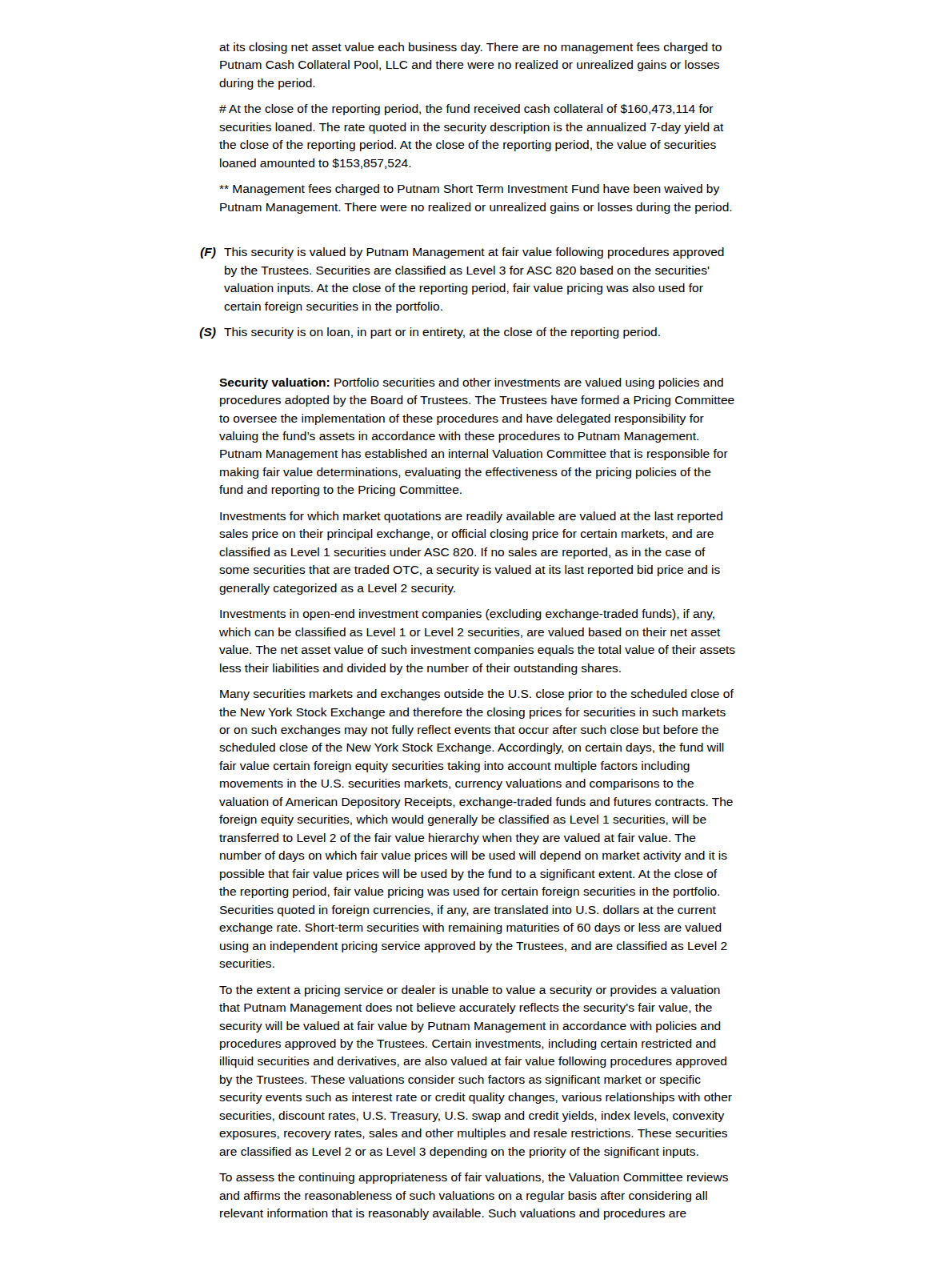at its closing net asset value each business day. There are no management fees charged to Putnam Cash Collateral Pool, LLC and there were no realized or unrealized gains or losses during the period.
# At the close of the reporting period, the fund received cash collateral of $160,473,114 for securities loaned. The rate quoted in the security description is the annualized 7-day yield at the close of the reporting period. At the close of the reporting period, the value of securities loaned amounted to $153,857,524.
** Management fees charged to Putnam Short Term Investment Fund have been waived by Putnam Management. There were no realized or unrealized gains or losses during the period.
(F)
This security is valued by Putnam Management at fair value following procedures approved by the Trustees. Securities are classified as Level 3 for ASC 820 based on the securities' valuation inputs. At the close of the reporting period, fair value pricing was also used for certain foreign securities in the portfolio.
(S)
This security is on loan, in part or in entirety, at the close of the reporting period.
Security valuation: Portfolio securities and other investments are valued using policies and procedures adopted by the Board of Trustees. The Trustees have formed a Pricing Committee to oversee the implementation of these procedures and have delegated responsibility for valuing the fund’s assets in accordance with these procedures to Putnam Management. Putnam Management has established an internal Valuation Committee that is responsible for making fair value determinations, evaluating the effectiveness of the pricing policies of the fund and reporting to the Pricing Committee.
Investments for which market quotations are readily available are valued at the last reported sales price on their principal exchange, or official closing price for certain markets, and are classified as Level 1 securities under ASC 820. If no sales are reported, as in the case of some securities that are traded OTC, a security is valued at its last reported bid price and is generally categorized as a Level 2 security.
Investments in open-end investment companies (excluding exchange-traded funds), if any, which can be classified as Level 1 or Level 2 securities, are valued based on their net asset value. The net asset value of such investment companies equals the total value of their assets less their liabilities and divided by the number of their outstanding shares.
Many securities markets and exchanges outside the U.S. close prior to the scheduled close of the New York Stock Exchange and therefore the closing prices for securities in such markets or on such exchanges may not fully reflect events that occur after such close but before the scheduled close of the New York Stock Exchange. Accordingly, on certain days, the fund will fair value certain foreign equity securities taking into account multiple factors including movements in the U.S. securities markets, currency valuations and comparisons to the valuation of American Depository Receipts, exchange-traded funds and futures contracts. The foreign equity securities, which would generally be classified as Level 1 securities, will be transferred to Level 2 of the fair value hierarchy when they are valued at fair value. The number of days on which fair value prices will be used will depend on market activity and it is possible that fair value prices will be used by the fund to a significant extent. At the close of the reporting period, fair value pricing was used for certain foreign securities in the portfolio. Securities quoted in foreign currencies, if any, are translated into U.S. dollars at the current exchange rate. Short-term securities with remaining maturities of 60 days or less are valued using an independent pricing service approved by the Trustees, and are classified as Level 2 securities.
To the extent a pricing service or dealer is unable to value a security or provides a valuation that Putnam Management does not believe accurately reflects the security's fair value, the security will be valued at fair value by Putnam Management in accordance with policies and procedures approved by the Trustees. Certain investments, including certain restricted and illiquid securities and derivatives, are also valued at fair value following procedures approved by the Trustees. These valuations consider such factors as significant market or specific security events such as interest rate or credit quality changes, various relationships with other securities, discount rates, U.S. Treasury, U.S. swap and credit yields, index levels, convexity exposures, recovery rates, sales and other multiples and resale restrictions. These securities are classified as Level 2 or as Level 3 depending on the priority of the significant inputs.
To assess the continuing appropriateness of fair valuations, the Valuation Committee reviews and affirms the reasonableness of such valuations on a regular basis after considering all relevant information that is reasonably available. Such valuations and procedures are